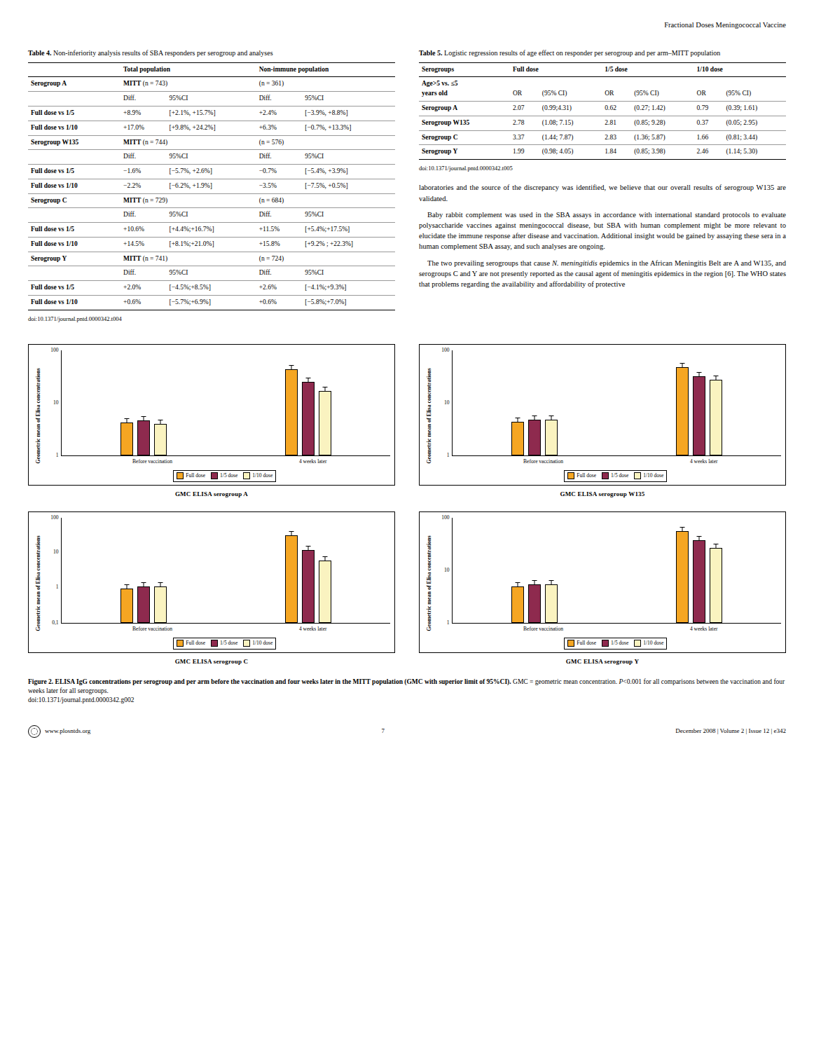Fractional Doses Meningococcal Vaccine
Table 4. Non-inferiority analysis results of SBA responders per serogroup and analyses
| | Total population | Non-immune population |
| --- | --- | --- |
| Serogroup A | MITT (n = 743) | (n = 361) |
| | Diff. | 95%CI | Diff. | 95%CI |
| Full dose vs 1/5 | +8.9% | [+2.1%, +15.7%] | +2.4% | [−3.9%, +8.8%] |
| Full dose vs 1/10 | +17.0% | [+9.8%, +24.2%] | +6.3% | [−0.7%, +13.3%] |
| Serogroup W135 | MITT (n = 744) | (n = 576) |
| | Diff. | 95%CI | Diff. | 95%CI |
| Full dose vs 1/5 | −1.6% | [−5.7%, +2.6%] | −0.7% | [−5.4%, +3.9%] |
| Full dose vs 1/10 | −2.2% | [−6.2%, +1.9%] | −3.5% | [−7.5%, +0.5%] |
| Serogroup C | MITT (n = 729) | (n = 684) |
| | Diff. | 95%CI | Diff. | 95%CI |
| Full dose vs 1/5 | +10.6% | [+4.4%;+16.7%] | +11.5% | [+5.4%;+17.5%] |
| Full dose vs 1/10 | +14.5% | [+8.1%;+21.0%] | +15.8% | [+9.2% ; +22.3%] |
| Serogroup Y | MITT (n = 741) | (n = 724) |
| | Diff. | 95%CI | Diff. | 95%CI |
| Full dose vs 1/5 | +2.0% | [−4.5%;+8.5%] | +2.6% | [−4.1%;+9.3%] |
| Full dose vs 1/10 | +0.6% | [−5.7%;+6.9%] | +0.6% | [−5.8%;+7.0%] |
doi:10.1371/journal.pntd.0000342.t004
Table 5. Logistic regression results of age effect on responder per serogroup and per arm–MITT population
| Serogroups | Full dose | 1/5 dose | 1/10 dose |
| --- | --- | --- | --- |
| Age>5 vs. ≤5 years old | OR | (95% CI) | OR | (95% CI) | OR | (95% CI) |
| Serogroup A | 2.07 | (0.99;4.31) | 0.62 | (0.27; 1.42) | 0.79 | (0.39; 1.61) |
| Serogroup W135 | 2.78 | (1.08; 7.15) | 2.81 | (0.85; 9.28) | 0.37 | (0.05; 2.95) |
| Serogroup C | 3.37 | (1.44; 7.87) | 2.83 | (1.36; 5.87) | 1.66 | (0.81; 3.44) |
| Serogroup Y | 1.99 | (0.98; 4.05) | 1.84 | (0.85; 3.98) | 2.46 | (1.14; 5.30) |
doi:10.1371/journal.pntd.0000342.t005
laboratories and the source of the discrepancy was identified, we believe that our overall results of serogroup W135 are validated.
Baby rabbit complement was used in the SBA assays in accordance with international standard protocols to evaluate polysaccharide vaccines against meningococcal disease, but SBA with human complement might be more relevant to elucidate the immune response after disease and vaccination. Additional insight would be gained by assaying these sera in a human complement SBA assay, and such analyses are ongoing.
The two prevailing serogroups that cause N. meningitidis epidemics in the African Meningitis Belt are A and W135, and serogroups C and Y are not presently reported as the causal agent of meningitis epidemics in the region [6]. The WHO states that problems regarding the availability and affordability of protective
Geometric mean of Elisa concentrations
100
10
1
Before vaccination
4 weeks later
Full dose 1/5 dose 1/10 dose
GMC ELISA serogroup A
Geometric mean of Elisa concentrations
100
10
1
Before vaccination
4 weeks later
Full dose 1/5 dose 1/10 dose
GMC ELISA serogroup W135
Geometric mean of Elisa concentrations
100
10
1
0,1
Before vaccination
4 weeks later
Full dose 1/5 dose 1/10 dose
GMC ELISA serogroup C
Geometric mean of Elisa concentrations
100
10
1
Before vaccination
4 weeks later
Full dose 1/5 dose 1/10 dose
GMC ELISA serogroup Y
Figure 2. ELISA IgG concentrations per serogroup and per arm before the vaccination and four weeks later in the MITT population (GMC with superior limit of 95%CI). GMC = geometric mean concentration. P<0.001 for all comparisons between the vaccination and four weeks later for all serogroups.
doi:10.1371/journal.pntd.0000342.g002
www.plosntds.org
7
December 2008 | Volume 2 | Issue 12 | e342